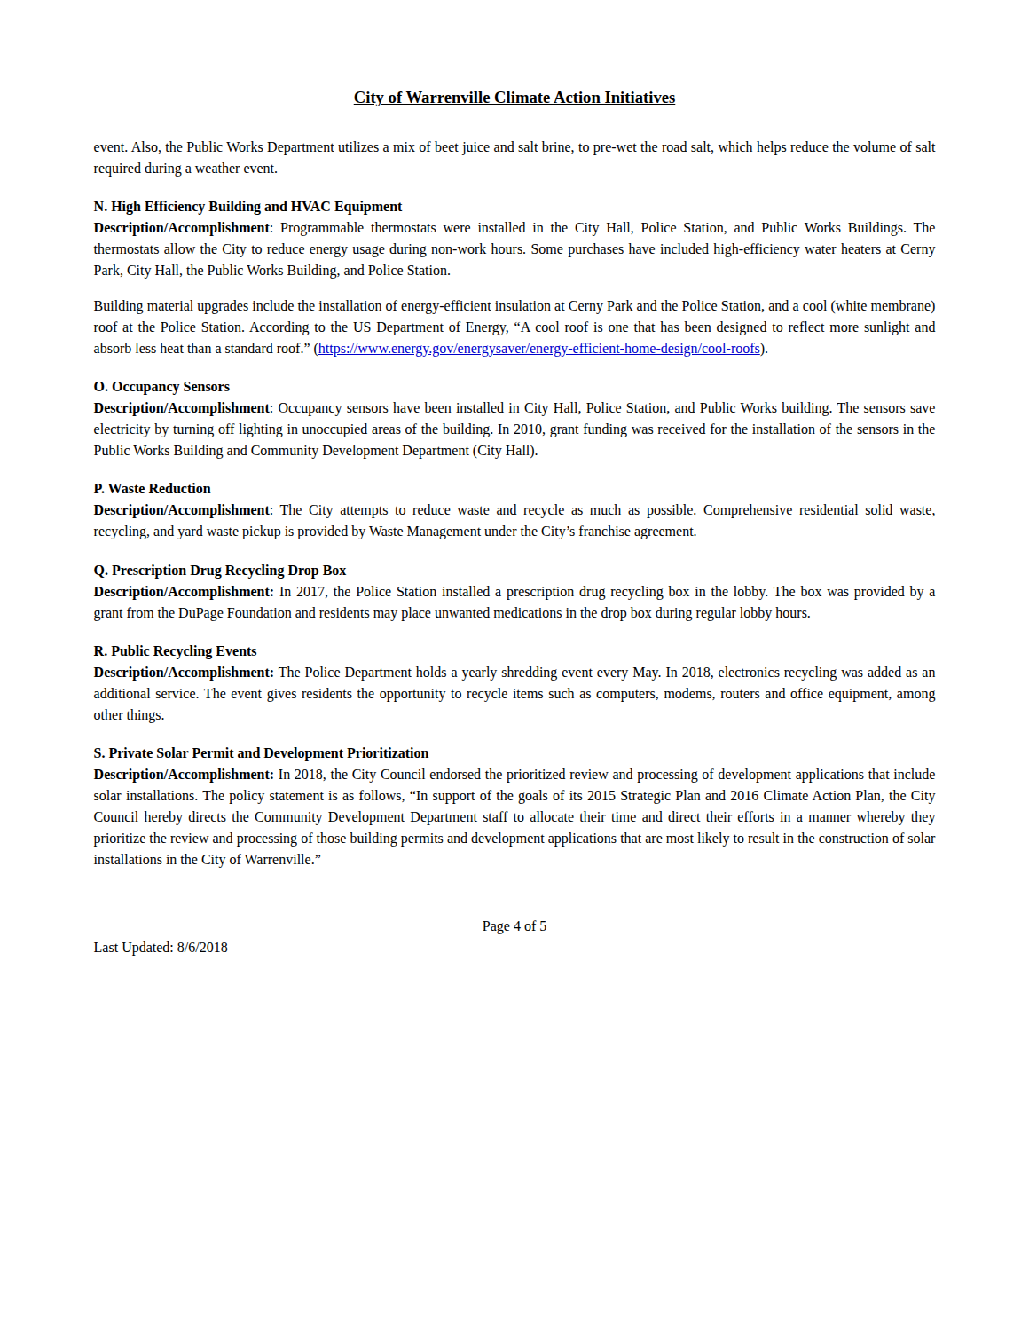City of Warrenville Climate Action Initiatives
event. Also, the Public Works Department utilizes a mix of beet juice and salt brine, to pre-wet the road salt, which helps reduce the volume of salt required during a weather event.
N. High Efficiency Building and HVAC Equipment
Description/Accomplishment: Programmable thermostats were installed in the City Hall, Police Station, and Public Works Buildings. The thermostats allow the City to reduce energy usage during non-work hours. Some purchases have included high-efficiency water heaters at Cerny Park, City Hall, the Public Works Building, and Police Station.
Building material upgrades include the installation of energy-efficient insulation at Cerny Park and the Police Station, and a cool (white membrane) roof at the Police Station. According to the US Department of Energy, “A cool roof is one that has been designed to reflect more sunlight and absorb less heat than a standard roof.” (https://www.energy.gov/energysaver/energy-efficient-home-design/cool-roofs).
O. Occupancy Sensors
Description/Accomplishment: Occupancy sensors have been installed in City Hall, Police Station, and Public Works building. The sensors save electricity by turning off lighting in unoccupied areas of the building. In 2010, grant funding was received for the installation of the sensors in the Public Works Building and Community Development Department (City Hall).
P. Waste Reduction
Description/Accomplishment: The City attempts to reduce waste and recycle as much as possible. Comprehensive residential solid waste, recycling, and yard waste pickup is provided by Waste Management under the City’s franchise agreement.
Q. Prescription Drug Recycling Drop Box
Description/Accomplishment: In 2017, the Police Station installed a prescription drug recycling box in the lobby. The box was provided by a grant from the DuPage Foundation and residents may place unwanted medications in the drop box during regular lobby hours.
R. Public Recycling Events
Description/Accomplishment: The Police Department holds a yearly shredding event every May. In 2018, electronics recycling was added as an additional service. The event gives residents the opportunity to recycle items such as computers, modems, routers and office equipment, among other things.
S. Private Solar Permit and Development Prioritization
Description/Accomplishment: In 2018, the City Council endorsed the prioritized review and processing of development applications that include solar installations. The policy statement is as follows, “In support of the goals of its 2015 Strategic Plan and 2016 Climate Action Plan, the City Council hereby directs the Community Development Department staff to allocate their time and direct their efforts in a manner whereby they prioritize the review and processing of those building permits and development applications that are most likely to result in the construction of solar installations in the City of Warrenville.”
Page 4 of 5
Last Updated: 8/6/2018